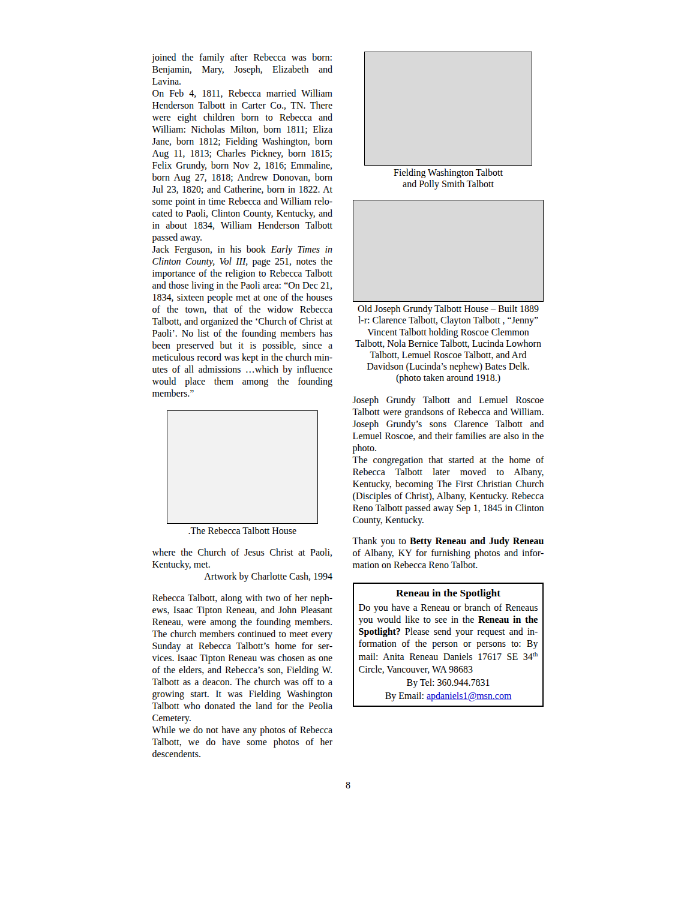joined the family after Rebecca was born: Benjamin, Mary, Joseph, Elizabeth and Lavina.
On Feb 4, 1811, Rebecca married William Henderson Talbott in Carter Co., TN. There were eight children born to Rebecca and William: Nicholas Milton, born 1811; Eliza Jane, born 1812; Fielding Washington, born Aug 11, 1813; Charles Pickney, born 1815; Felix Grundy, born Nov 2, 1816; Emmaline, born Aug 27, 1818; Andrew Donovan, born Jul 23, 1820; and Catherine, born in 1822. At some point in time Rebecca and William relocated to Paoli, Clinton County, Kentucky, and in about 1834, William Henderson Talbott passed away.
Jack Ferguson, in his book Early Times in Clinton County, Vol III, page 251, notes the importance of the religion to Rebecca Talbott and those living in the Paoli area: “On Dec 21, 1834, sixteen people met at one of the houses of the town, that of the widow Rebecca Talbott, and organized the ‘Church of Christ at Paoli’. No list of the founding members has been preserved but it is possible, since a meticulous record was kept in the church minutes of all admissions …which by influence would place them among the founding members.”
.The Rebecca Talbott House
where the Church of Jesus Christ at Paoli, Kentucky, met.
Artwork by Charlotte Cash, 1994
Rebecca Talbott, along with two of her nephews, Isaac Tipton Reneau, and John Pleasant Reneau, were among the founding members. The church members continued to meet every Sunday at Rebecca Talbott’s home for services. Isaac Tipton Reneau was chosen as one of the elders, and Rebecca’s son, Fielding W. Talbott as a deacon. The church was off to a growing start. It was Fielding Washington Talbott who donated the land for the Peolia Cemetery.
While we do not have any photos of Rebecca Talbott, we do have some photos of her descendents.
Fielding Washington Talbott
and Polly Smith Talbott
Old Joseph Grundy Talbott House – Built 1889
l-r: Clarence Talbott, Clayton Talbott , “Jenny” Vincent Talbott holding Roscoe Clemmon Talbott, Nola Bernice Talbott, Lucinda Lowhorn Talbott, Lemuel Roscoe Talbott, and Ard Davidson (Lucinda’s nephew) Bates Delk.
(photo taken around 1918.)
Joseph Grundy Talbott and Lemuel Roscoe Talbott were grandsons of Rebecca and William. Joseph Grundy’s sons Clarence Talbott and Lemuel Roscoe, and their families are also in the photo.
The congregation that started at the home of Rebecca Talbott later moved to Albany, Kentucky, becoming The First Christian Church (Disciples of Christ), Albany, Kentucky. Rebecca Reno Talbott passed away Sep 1, 1845 in Clinton County, Kentucky.
Thank you to Betty Reneau and Judy Reneau of Albany, KY for furnishing photos and information on Rebecca Reno Talbot.
Reneau in the Spotlight
Do you have a Reneau or branch of Reneaus you would like to see in the Reneau in the Spotlight? Please send your request and information of the person or persons to: By mail: Anita Reneau Daniels 17617 SE 34th Circle, Vancouver, WA 98683
By Tel: 360.944.7831
By Email: apdaniels1@msn.com
8